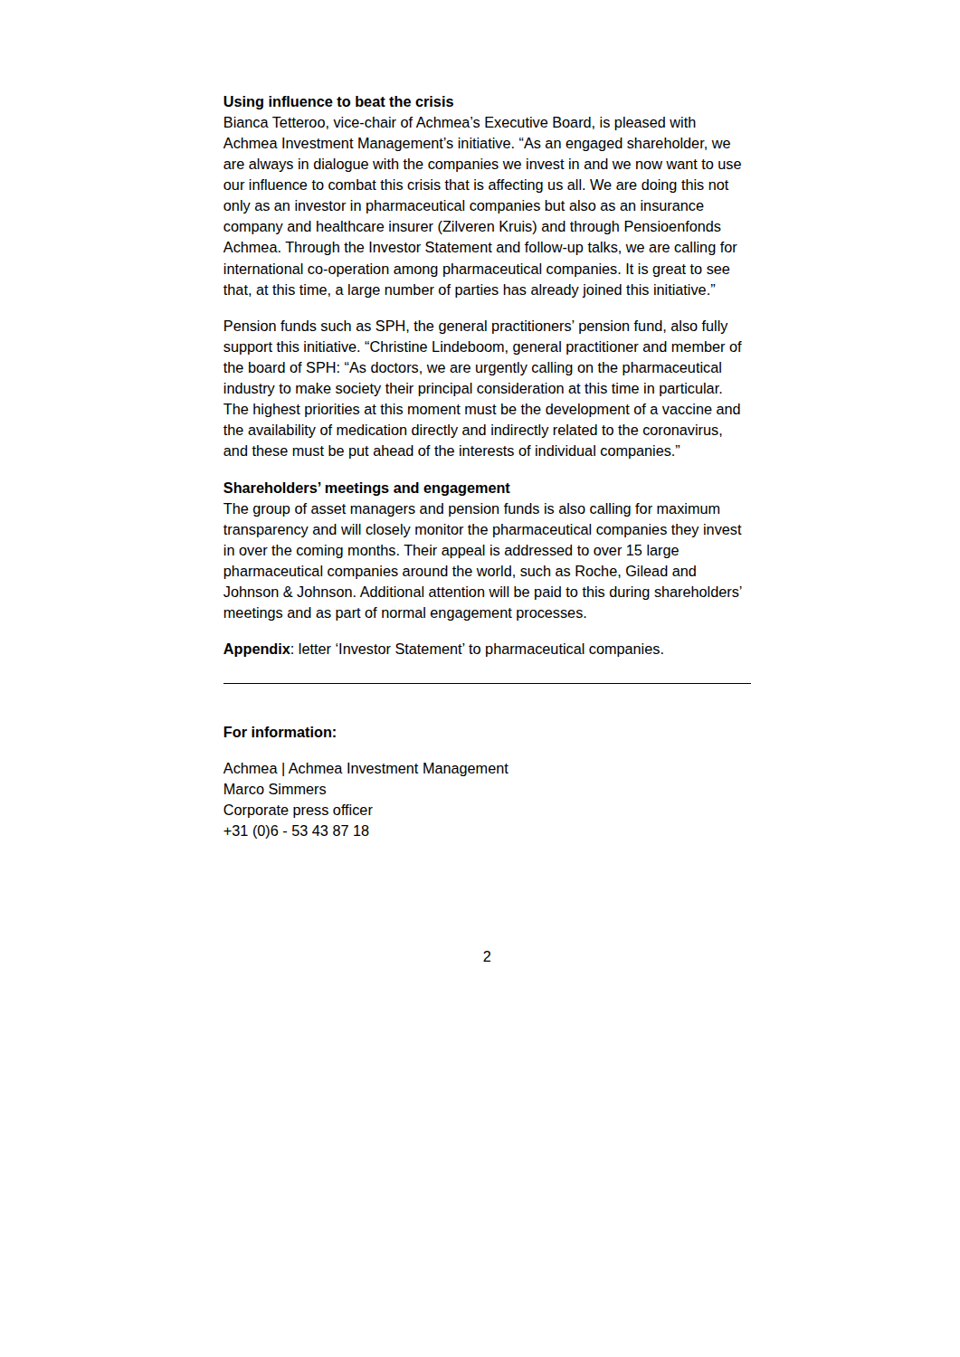Using influence to beat the crisis
Bianca Tetteroo, vice-chair of Achmea’s Executive Board, is pleased with Achmea Investment Management’s initiative. “As an engaged shareholder, we are always in dialogue with the companies we invest in and we now want to use our influence to combat this crisis that is affecting us all. We are doing this not only as an investor in pharmaceutical companies but also as an insurance company and healthcare insurer (Zilveren Kruis) and through Pensioenfonds Achmea. Through the Investor Statement and follow-up talks, we are calling for international co-operation among pharmaceutical companies. It is great to see that, at this time, a large number of parties has already joined this initiative.”
Pension funds such as SPH, the general practitioners’ pension fund, also fully support this initiative. “Christine Lindeboom, general practitioner and member of the board of SPH: “As doctors, we are urgently calling on the pharmaceutical industry to make society their principal consideration at this time in particular. The highest priorities at this moment must be the development of a vaccine and the availability of medication directly and indirectly related to the coronavirus, and these must be put ahead of the interests of individual companies.”
Shareholders’ meetings and engagement
The group of asset managers and pension funds is also calling for maximum transparency and will closely monitor the pharmaceutical companies they invest in over the coming months. Their appeal is addressed to over 15 large pharmaceutical companies around the world, such as Roche, Gilead and Johnson & Johnson. Additional attention will be paid to this during shareholders’ meetings and as part of normal engagement processes.
Appendix: letter ‘Investor Statement’ to pharmaceutical companies.
For information:
Achmea | Achmea Investment Management
Marco Simmers
Corporate press officer
+31 (0)6 - 53 43 87 18
2